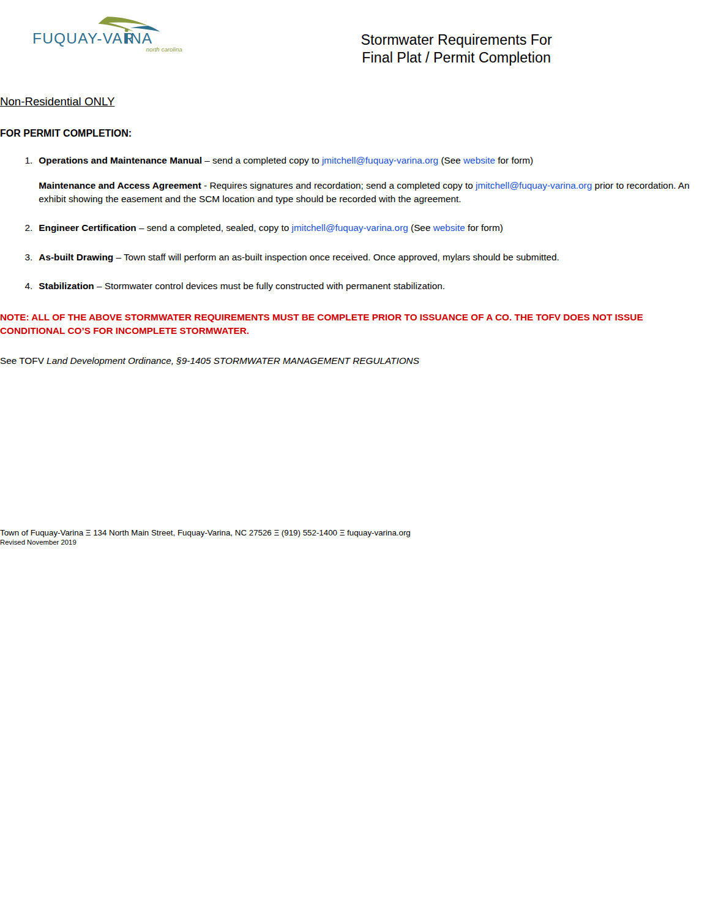FUQUAY-VAR NA north carolina
Stormwater Requirements For
Final Plat / Permit Completion
Non-Residential ONLY
FOR PERMIT COMPLETION:
Operations and Maintenance Manual – send a completed copy to jmitchell@fuquay-varina.org (See website for form)
Maintenance and Access Agreement - Requires signatures and recordation; send a completed copy to jmitchell@fuquay-varina.org prior to recordation. An exhibit showing the easement and the SCM location and type should be recorded with the agreement.
Engineer Certification – send a completed, sealed, copy to jmitchell@fuquay-varina.org (See website for form)
As-built Drawing – Town staff will perform an as-built inspection once received. Once approved, mylars should be submitted.
Stabilization – Stormwater control devices must be fully constructed with permanent stabilization.
NOTE: ALL OF THE ABOVE STORMWATER REQUIREMENTS MUST BE COMPLETE PRIOR TO ISSUANCE OF A CO. THE TOFV DOES NOT ISSUE CONDITIONAL CO’S FOR INCOMPLETE STORMWATER.
See TOFV Land Development Ordinance, §9-1405 STORMWATER MANAGEMENT REGULATIONS
Town of Fuquay-Varina Ξ 134 North Main Street, Fuquay-Varina, NC 27526 Ξ (919) 552-1400 Ξ fuquay-varina.org
Revised November 2019